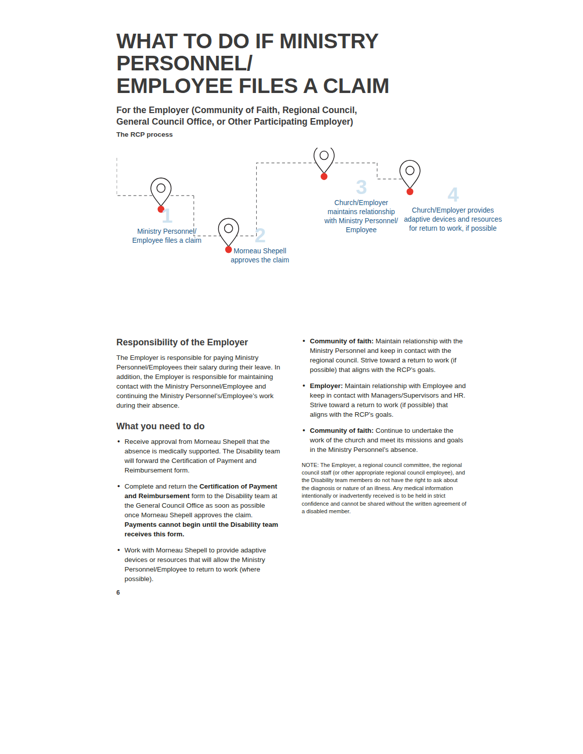What to do if ministry personnel/
employee files a claim
For the Employer (Community of Faith, Regional Council,
General Council Office, or Other Participating Employer)
The RCP process
1
Ministry Personnel/
Employee files a claim
2
Morneau Shepell
approves the claim
3
Church/Employer
maintains relationship
with Ministry Personnel/
Employee
4
Church/Employer provides
adaptive devices and resources
for return to work, if possible
Responsibility of the Employer
The Employer is responsible for paying Ministry Personnel/Employees their salary during their leave. In addition, the Employer is responsible for maintaining contact with the Ministry Personnel/Employee and continuing the Ministry Personnel’s/Employee’s work during their absence.
What you need to do
Receive approval from Morneau Shepell that the absence is medically supported. The Disability team will forward the Certification of Payment and Reimbursement form.
Complete and return the Certification of Payment and Reimbursement form to the Disability team at the General Council Office as soon as possible once Morneau Shepell approves the claim. Payments cannot begin until the Disability team receives this form.
Work with Morneau Shepell to provide adaptive devices or resources that will allow the Ministry Personnel/Employee to return to work (where possible).
Community of faith: Maintain relationship with the Ministry Personnel and keep in contact with the regional council. Strive toward a return to work (if possible) that aligns with the RCP’s goals.
Employer: Maintain relationship with Employee and keep in contact with Managers/Supervisors and HR. Strive toward a return to work (if possible) that aligns with the RCP’s goals.
Community of faith: Continue to undertake the work of the church and meet its missions and goals in the Ministry Personnel’s absence.
NOTE: The Employer, a regional council committee, the regional council staff (or other appropriate regional council employee), and the Disability team members do not have the right to ask about the diagnosis or nature of an illness. Any medical information intentionally or inadvertently received is to be held in strict confidence and cannot be shared without the written agreement of a disabled member.
6